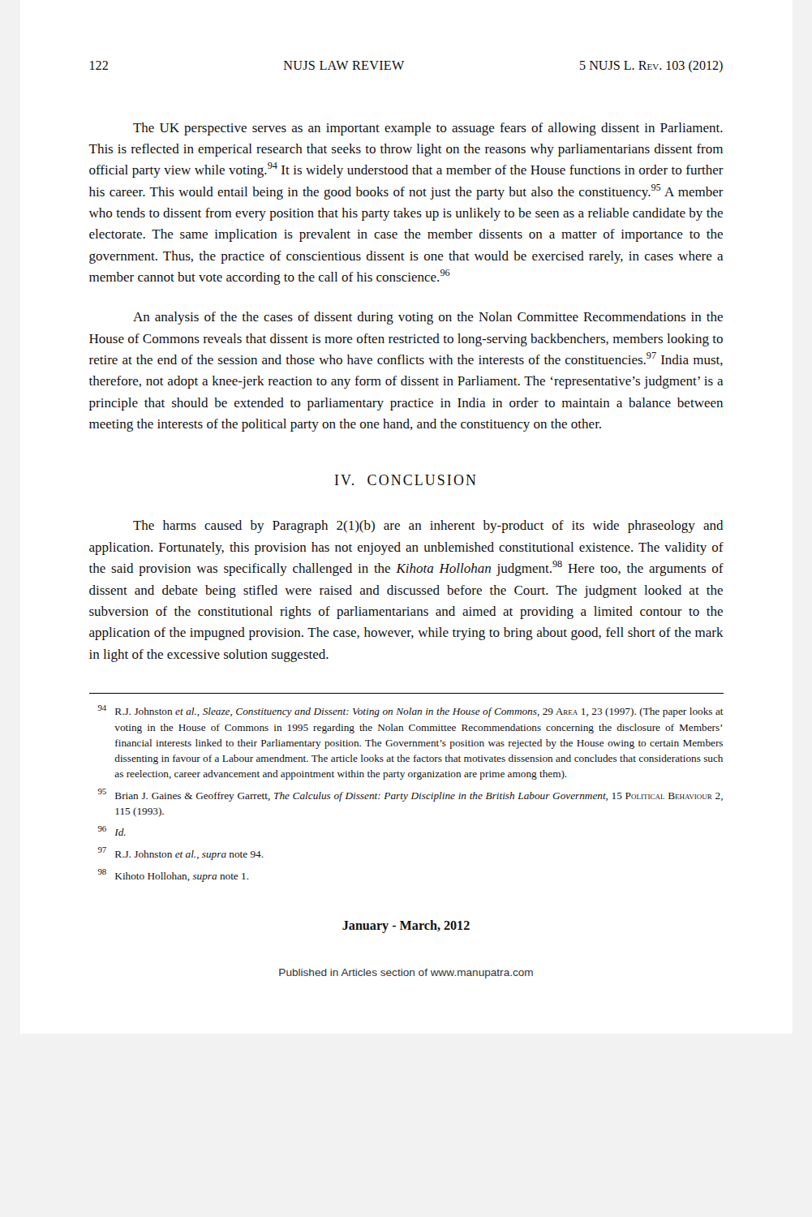122 NUJS LAW REVIEW 5 NUJS L. Rev. 103 (2012)
The UK perspective serves as an important example to assuage fears of allowing dissent in Parliament. This is reflected in emperical research that seeks to throw light on the reasons why parliamentarians dissent from official party view while voting.94 It is widely understood that a member of the House functions in order to further his career. This would entail being in the good books of not just the party but also the constituency.95 A member who tends to dissent from every position that his party takes up is unlikely to be seen as a reliable candidate by the electorate. The same implication is prevalent in case the member dissents on a matter of importance to the government. Thus, the practice of conscientious dissent is one that would be exercised rarely, in cases where a member cannot but vote according to the call of his conscience.96
An analysis of the the cases of dissent during voting on the Nolan Committee Recommendations in the House of Commons reveals that dissent is more often restricted to long-serving backbenchers, members looking to retire at the end of the session and those who have conflicts with the interests of the constituencies.97 India must, therefore, not adopt a knee-jerk reaction to any form of dissent in Parliament. The ‘representative’s judgment’ is a principle that should be extended to parliamentary practice in India in order to maintain a balance between meeting the interests of the political party on the one hand, and the constituency on the other.
IV. CONCLUSION
The harms caused by Paragraph 2(1)(b) are an inherent by-product of its wide phraseology and application. Fortunately, this provision has not enjoyed an unblemished constitutional existence. The validity of the said provision was specifically challenged in the Kihota Hollohan judgment.98 Here too, the arguments of dissent and debate being stifled were raised and discussed before the Court. The judgment looked at the subversion of the constitutional rights of parliamentarians and aimed at providing a limited contour to the application of the impugned provision. The case, however, while trying to bring about good, fell short of the mark in light of the excessive solution suggested.
94 R.J. Johnston et al., Sleaze, Constituency and Dissent: Voting on Nolan in the House of Commons, 29 Area 1, 23 (1997). (The paper looks at voting in the House of Commons in 1995 regarding the Nolan Committee Recommendations concerning the disclosure of Members’ financial interests linked to their Parliamentary position. The Government’s position was rejected by the House owing to certain Members dissenting in favour of a Labour amendment. The article looks at the factors that motivates dissension and concludes that considerations such as reelection, career advancement and appointment within the party organization are prime among them).
95 Brian J. Gaines & Geoffrey Garrett, The Calculus of Dissent: Party Discipline in the British Labour Government, 15 Political Behaviour 2, 115 (1993).
96 Id.
97 R.J. Johnston et al., supra note 94.
98 Kihoto Hollohan, supra note 1.
January - March, 2012
Published in Articles section of www.manupatra.com